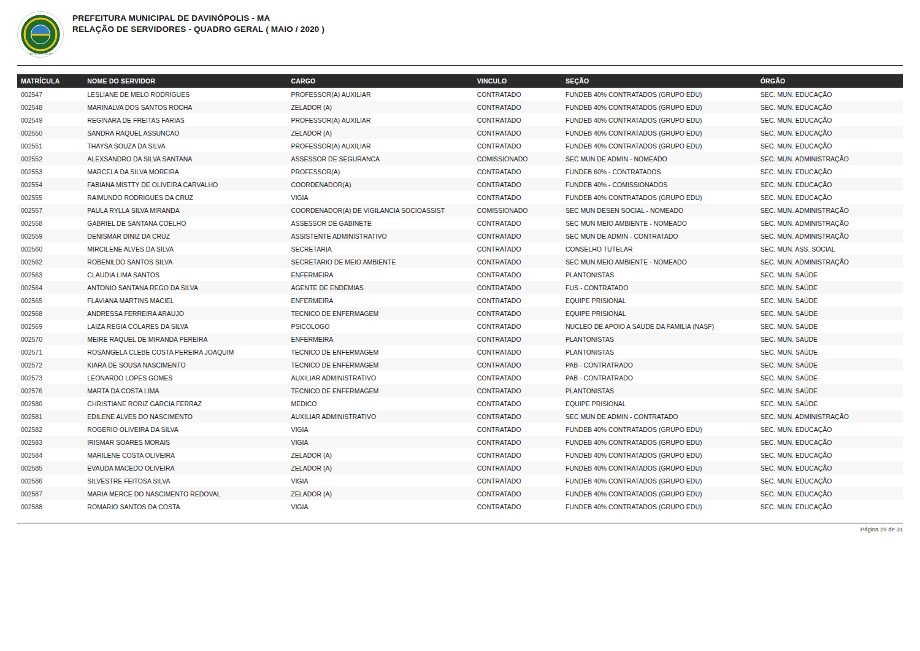PREFEITURA MUNICIPAL DE DAVINÓPOLIS - MA
RELAÇÃO DE SERVIDORES - QUADRO GERAL ( MAIO / 2020 )
| MATRÍCULA | NOME DO SERVIDOR | CARGO | VINCULO | SEÇÃO | ÓRGÃO |
| --- | --- | --- | --- | --- | --- |
| 002547 | LESLIANE DE MELO RODRIGUES | PROFESSOR(A) AUXILIAR | CONTRATADO | FUNDEB 40% CONTRATADOS (GRUPO EDU) | SEC. MUN. EDUCAÇÃO |
| 002548 | MARINALVA DOS SANTOS ROCHA | ZELADOR (A) | CONTRATADO | FUNDEB 40% CONTRATADOS (GRUPO EDU) | SEC. MUN. EDUCAÇÃO |
| 002549 | REGINARA DE FREITAS FARIAS | PROFESSOR(A) AUXILIAR | CONTRATADO | FUNDEB 40% CONTRATADOS (GRUPO EDU) | SEC. MUN. EDUCAÇÃO |
| 002550 | SANDRA RAQUEL ASSUNCAO | ZELADOR (A) | CONTRATADO | FUNDEB 40% CONTRATADOS (GRUPO EDU) | SEC. MUN. EDUCAÇÃO |
| 002551 | THAYSA SOUZA DA SILVA | PROFESSOR(A) AUXILIAR | CONTRATADO | FUNDEB 40% CONTRATADOS (GRUPO EDU) | SEC. MUN. EDUCAÇÃO |
| 002552 | ALEXSANDRO DA SILVA SANTANA | ASSESSOR DE SEGURANCA | COMISSIONADO | SEC MUN DE ADMIN - NOMEADO | SEC. MUN. ADMINISTRAÇÃO |
| 002553 | MARCELA DA SILVA MOREIRA | PROFESSOR(A) | CONTRATADO | FUNDEB 60% - CONTRATADOS | SEC. MUN. EDUCAÇÃO |
| 002554 | FABIANA MISTTY DE OLIVEIRA CARVALHO | COORDENADOR(A) | CONTRATADO | FUNDEB 40% - COMISSIONADOS | SEC. MUN. EDUCAÇÃO |
| 002555 | RAIMUNDO RODRIGUES DA CRUZ | VIGIA | CONTRATADO | FUNDEB 40% CONTRATADOS (GRUPO EDU) | SEC. MUN. EDUCAÇÃO |
| 002557 | PAULA RYLLA SILVA MIRANDA | COORDENADOR(A) DE VIGILANCIA SOCIOASSIST | COMISSIONADO | SEC MUN DESEN SOCIAL - NOMEADO | SEC. MUN. ADMINISTRAÇÃO |
| 002558 | GABRIEL DE SANTANA COELHO | ASSESSOR DE GABINETE | CONTRATADO | SEC MUN MEIO AMBIENTE - NOMEADO | SEC. MUN. ADMINISTRAÇÃO |
| 002559 | DENISMAR DINIZ DA CRUZ | ASSISTENTE ADMINISTRATIVO | CONTRATADO | SEC MUN DE ADMIN - CONTRATADO | SEC. MUN. ADMINISTRAÇÃO |
| 002560 | MIRCILENE ALVES DA SILVA | SECRETARIA | CONTRATADO | CONSELHO TUTELAR | SEC. MUN. ASS. SOCIAL |
| 002562 | ROBENILDO SANTOS SILVA | SECRETARIO DE MEIO AMBIENTE | CONTRATADO | SEC MUN MEIO AMBIENTE - NOMEADO | SEC. MUN. ADMINISTRAÇÃO |
| 002563 | CLAUDIA LIMA SANTOS | ENFERMEIRA | CONTRATADO | PLANTONISTAS | SEC. MUN. SAÚDE |
| 002564 | ANTONIO SANTANA REGO DA SILVA | AGENTE DE ENDEMIAS | CONTRATADO | FUS - CONTRATADO | SEC. MUN. SAÚDE |
| 002565 | FLAVIANA MARTINS MACIEL | ENFERMEIRA | CONTRATADO | EQUIPE PRISIONAL | SEC. MUN. SAÚDE |
| 002568 | ANDRESSA FERREIRA ARAUJO | TECNICO DE ENFERMAGEM | CONTRATADO | EQUIPE PRISIONAL | SEC. MUN. SAÚDE |
| 002569 | LAIZA REGIA COLARES DA SILVA | PSICOLOGO | CONTRATADO | NUCLEO DE APOIO A SAUDE DA FAMILIA (NASF) | SEC. MUN. SAÚDE |
| 002570 | MEIRE RAQUEL DE MIRANDA PEREIRA | ENFERMEIRA | CONTRATADO | PLANTONISTAS | SEC. MUN. SAÚDE |
| 002571 | ROSANGELA CLEBE COSTA PEREIRA JOAQUIM | TECNICO DE ENFERMAGEM | CONTRATADO | PLANTONISTAS | SEC. MUN. SAÚDE |
| 002572 | KIARA DE SOUSA NASCIMENTO | TECNICO DE ENFERMAGEM | CONTRATADO | PAB - CONTRATRADO | SEC. MUN. SAÚDE |
| 002573 | LEONARDO LOPES GOMES | AUXILIAR ADMINISTRATIVO | CONTRATADO | PAB - CONTRATRADO | SEC. MUN. SAÚDE |
| 002576 | MARTA DA COSTA LIMA | TECNICO DE ENFERMAGEM | CONTRATADO | PLANTONISTAS | SEC. MUN. SAÚDE |
| 002580 | CHRISTIANE RORIZ GARCIA FERRAZ | MEDICO | CONTRATADO | EQUIPE PRISIONAL | SEC. MUN. SAÚDE |
| 002581 | EDILENE ALVES DO NASCIMENTO | AUXILIAR ADMINISTRATIVO | CONTRATADO | SEC MUN DE ADMIN - CONTRATADO | SEC. MUN. ADMINISTRAÇÃO |
| 002582 | ROGERIO OLIVEIRA DA SILVA | VIGIA | CONTRATADO | FUNDEB 40% CONTRATADOS (GRUPO EDU) | SEC. MUN. EDUCAÇÃO |
| 002583 | IRISMAR SOARES MORAIS | VIGIA | CONTRATADO | FUNDEB 40% CONTRATADOS (GRUPO EDU) | SEC. MUN. EDUCAÇÃO |
| 002584 | MARILENE COSTA OLIVEIRA | ZELADOR (A) | CONTRATADO | FUNDEB 40% CONTRATADOS (GRUPO EDU) | SEC. MUN. EDUCAÇÃO |
| 002585 | EVAUDA MACEDO OLIVEIRA | ZELADOR (A) | CONTRATADO | FUNDEB 40% CONTRATADOS (GRUPO EDU) | SEC. MUN. EDUCAÇÃO |
| 002586 | SILVESTRE FEITOSA SILVA | VIGIA | CONTRATADO | FUNDEB 40% CONTRATADOS (GRUPO EDU) | SEC. MUN. EDUCAÇÃO |
| 002587 | MARIA MERCE DO NASCIMENTO REDOVAL | ZELADOR (A) | CONTRATADO | FUNDEB 40% CONTRATADOS (GRUPO EDU) | SEC. MUN. EDUCAÇÃO |
| 002588 | ROMARIO SANTOS DA COSTA | VIGIA | CONTRATADO | FUNDEB 40% CONTRATADOS (GRUPO EDU) | SEC. MUN. EDUCAÇÃO |
Página 29 de 31